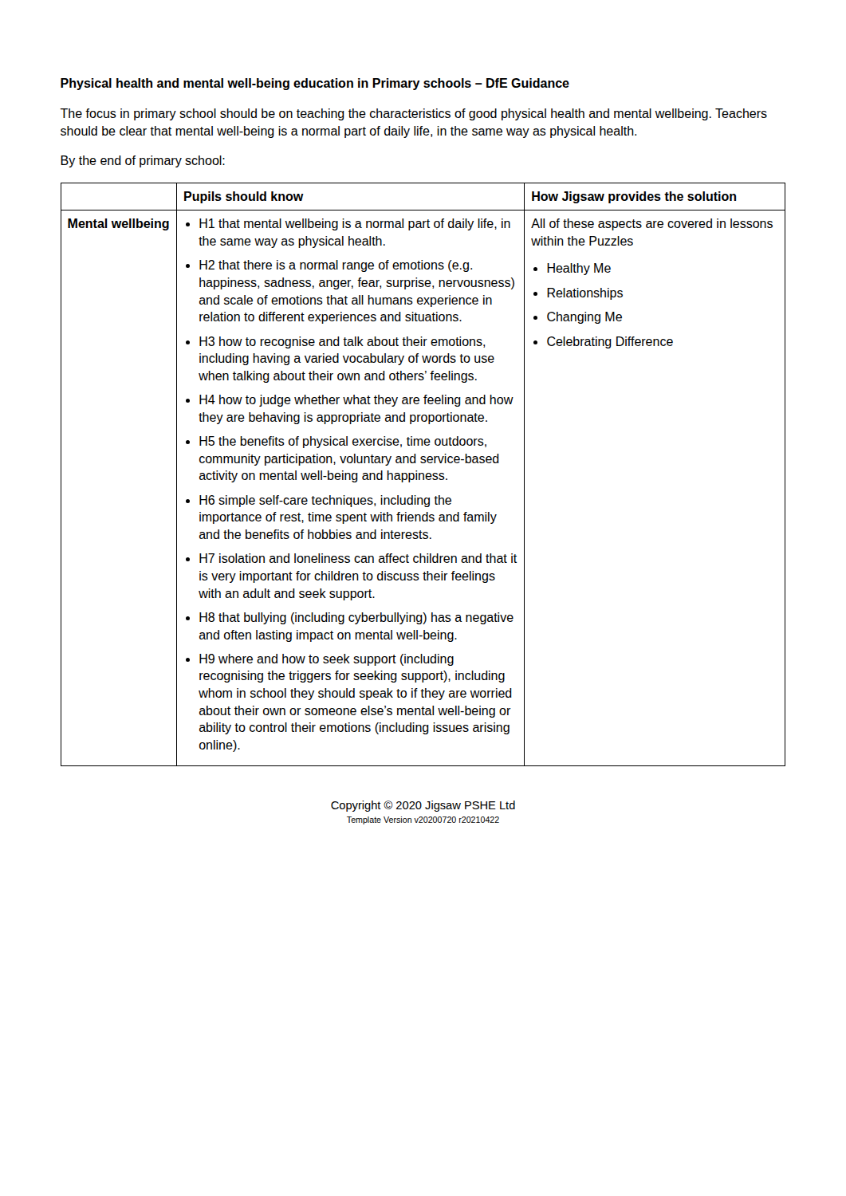Physical health and mental well-being education in Primary schools – DfE Guidance
The focus in primary school should be on teaching the characteristics of good physical health and mental wellbeing. Teachers should be clear that mental well-being is a normal part of daily life, in the same way as physical health.
By the end of primary school:
| | Pupils should know | How Jigsaw provides the solution |
| --- | --- | --- |
| Mental wellbeing | H1 that mental wellbeing is a normal part of daily life, in the same way as physical health. H2 that there is a normal range of emotions (e.g. happiness, sadness, anger, fear, surprise, nervousness) and scale of emotions that all humans experience in relation to different experiences and situations. H3 how to recognise and talk about their emotions, including having a varied vocabulary of words to use when talking about their own and others’ feelings. H4 how to judge whether what they are feeling and how they are behaving is appropriate and proportionate. H5 the benefits of physical exercise, time outdoors, community participation, voluntary and service-based activity on mental well-being and happiness. H6 simple self-care techniques, including the importance of rest, time spent with friends and family and the benefits of hobbies and interests. H7 isolation and loneliness can affect children and that it is very important for children to discuss their feelings with an adult and seek support. H8 that bullying (including cyberbullying) has a negative and often lasting impact on mental well-being. H9 where and how to seek support (including recognising the triggers for seeking support), including whom in school they should speak to if they are worried about their own or someone else’s mental well-being or ability to control their emotions (including issues arising online). | All of these aspects are covered in lessons within the Puzzles Healthy Me Relationships Changing Me Celebrating Difference |
Copyright © 2020 Jigsaw PSHE Ltd
Template Version v20200720 r20210422